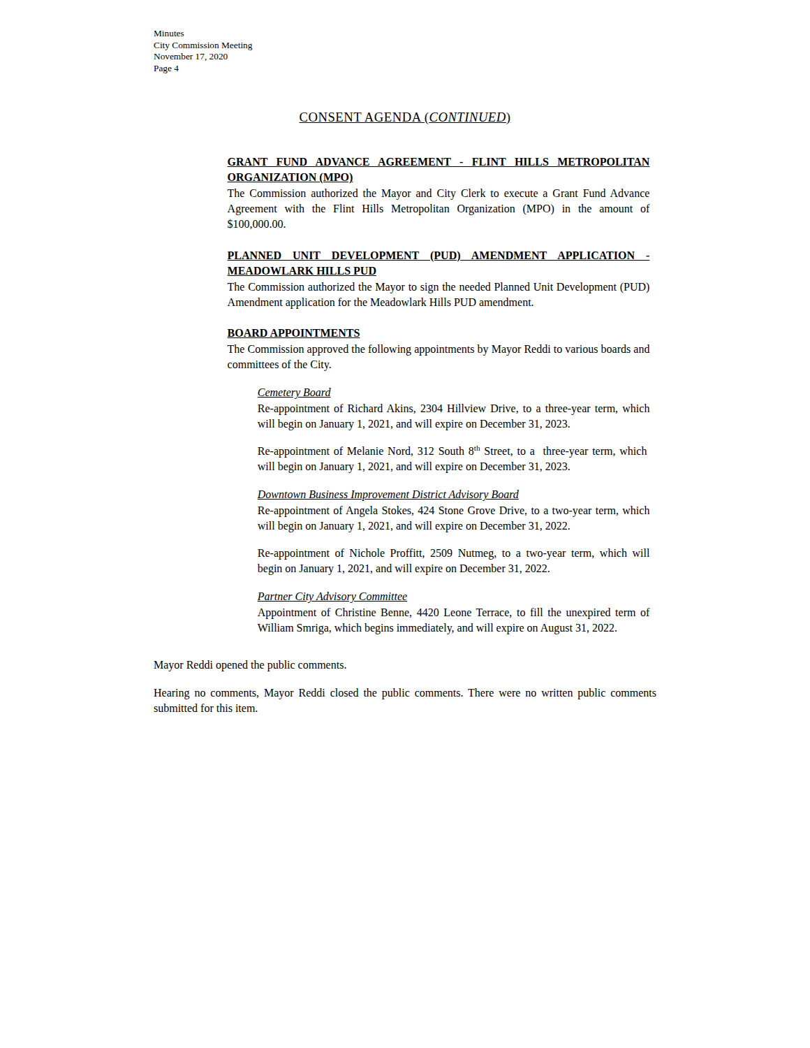Minutes
City Commission Meeting
November 17, 2020
Page 4
CONSENT AGENDA (CONTINUED)
GRANT FUND ADVANCE AGREEMENT - FLINT HILLS METROPOLITAN ORGANIZATION (MPO)
The Commission authorized the Mayor and City Clerk to execute a Grant Fund Advance Agreement with the Flint Hills Metropolitan Organization (MPO) in the amount of $100,000.00.
PLANNED UNIT DEVELOPMENT (PUD) AMENDMENT APPLICATION - MEADOWLARK HILLS PUD
The Commission authorized the Mayor to sign the needed Planned Unit Development (PUD) Amendment application for the Meadowlark Hills PUD amendment.
BOARD APPOINTMENTS
The Commission approved the following appointments by Mayor Reddi to various boards and committees of the City.
Cemetery Board
Re-appointment of Richard Akins, 2304 Hillview Drive, to a three-year term, which will begin on January 1, 2021, and will expire on December 31, 2023.
Re-appointment of Melanie Nord, 312 South 8th Street, to a three-year term, which will begin on January 1, 2021, and will expire on December 31, 2023.
Downtown Business Improvement District Advisory Board
Re-appointment of Angela Stokes, 424 Stone Grove Drive, to a two-year term, which will begin on January 1, 2021, and will expire on December 31, 2022.
Re-appointment of Nichole Proffitt, 2509 Nutmeg, to a two-year term, which will begin on January 1, 2021, and will expire on December 31, 2022.
Partner City Advisory Committee
Appointment of Christine Benne, 4420 Leone Terrace, to fill the unexpired term of William Smriga, which begins immediately, and will expire on August 31, 2022.
Mayor Reddi opened the public comments.
Hearing no comments, Mayor Reddi closed the public comments. There were no written public comments submitted for this item.